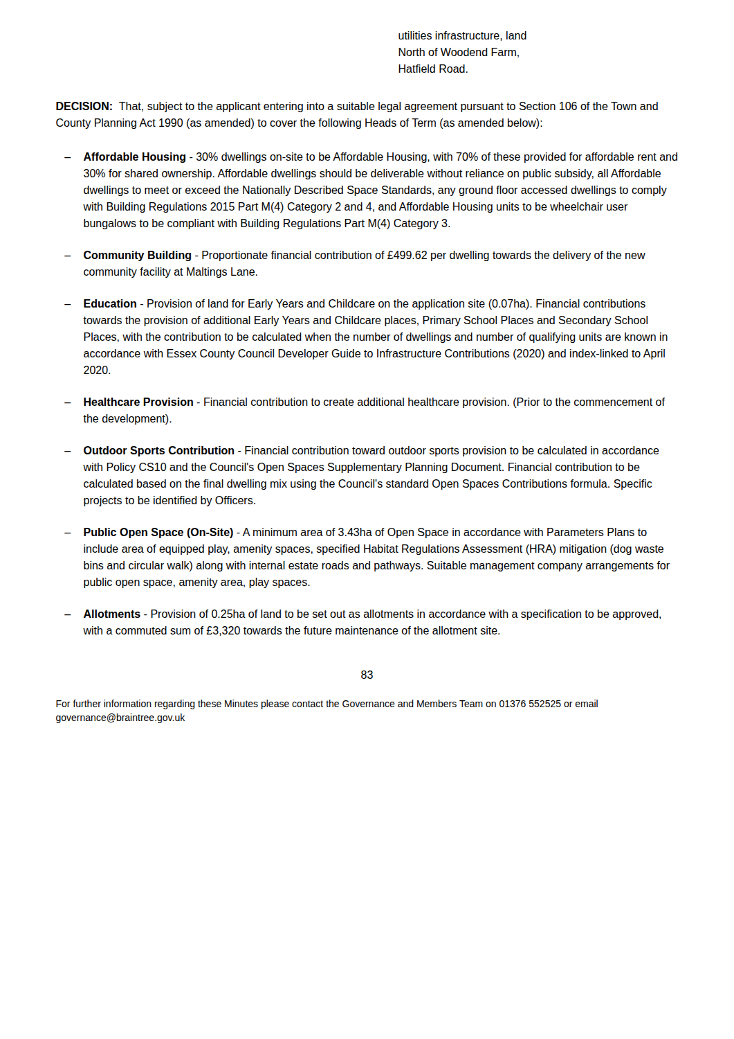utilities infrastructure, land
North of Woodend Farm,
Hatfield Road.
DECISION: That, subject to the applicant entering into a suitable legal agreement pursuant to Section 106 of the Town and County Planning Act 1990 (as amended) to cover the following Heads of Term (as amended below):
Affordable Housing - 30% dwellings on-site to be Affordable Housing, with 70% of these provided for affordable rent and 30% for shared ownership. Affordable dwellings should be deliverable without reliance on public subsidy, all Affordable dwellings to meet or exceed the Nationally Described Space Standards, any ground floor accessed dwellings to comply with Building Regulations 2015 Part M(4) Category 2 and 4, and Affordable Housing units to be wheelchair user bungalows to be compliant with Building Regulations Part M(4) Category 3.
Community Building - Proportionate financial contribution of £499.62 per dwelling towards the delivery of the new community facility at Maltings Lane.
Education - Provision of land for Early Years and Childcare on the application site (0.07ha). Financial contributions towards the provision of additional Early Years and Childcare places, Primary School Places and Secondary School Places, with the contribution to be calculated when the number of dwellings and number of qualifying units are known in accordance with Essex County Council Developer Guide to Infrastructure Contributions (2020) and index-linked to April 2020.
Healthcare Provision - Financial contribution to create additional healthcare provision. (Prior to the commencement of the development).
Outdoor Sports Contribution - Financial contribution toward outdoor sports provision to be calculated in accordance with Policy CS10 and the Council's Open Spaces Supplementary Planning Document. Financial contribution to be calculated based on the final dwelling mix using the Council's standard Open Spaces Contributions formula. Specific projects to be identified by Officers.
Public Open Space (On-Site) - A minimum area of 3.43ha of Open Space in accordance with Parameters Plans to include area of equipped play, amenity spaces, specified Habitat Regulations Assessment (HRA) mitigation (dog waste bins and circular walk) along with internal estate roads and pathways. Suitable management company arrangements for public open space, amenity area, play spaces.
Allotments - Provision of 0.25ha of land to be set out as allotments in accordance with a specification to be approved, with a commuted sum of £3,320 towards the future maintenance of the allotment site.
83
For further information regarding these Minutes please contact the Governance and Members Team on 01376 552525 or email governance@braintree.gov.uk